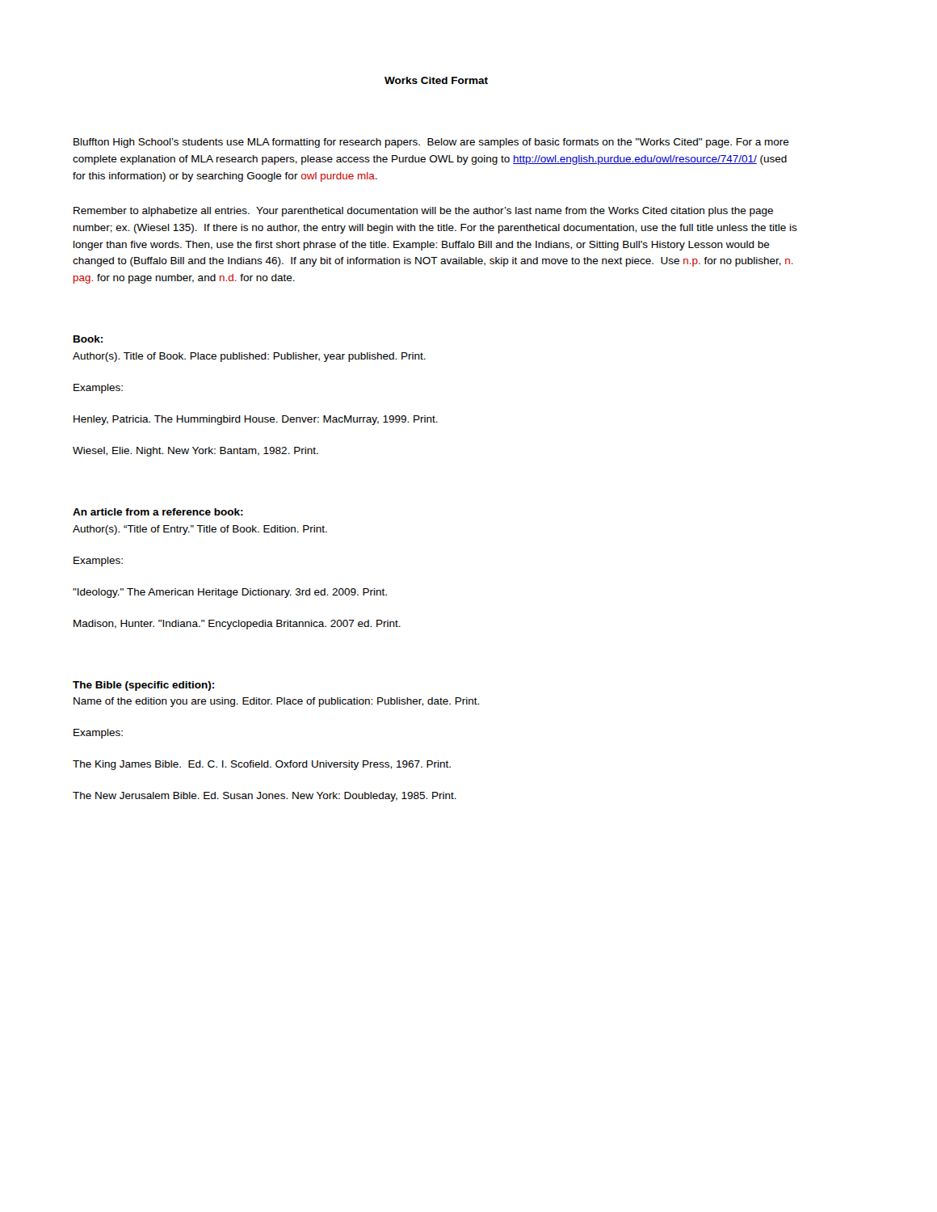Works Cited Format
Bluffton High School’s students use MLA formatting for research papers. Below are samples of basic formats on the "Works Cited" page. For a more complete explanation of MLA research papers, please access the Purdue OWL by going to http://owl.english.purdue.edu/owl/resource/747/01/ (used for this information) or by searching Google for owl purdue mla.
Remember to alphabetize all entries. Your parenthetical documentation will be the author’s last name from the Works Cited citation plus the page number; ex. (Wiesel 135). If there is no author, the entry will begin with the title. For the parenthetical documentation, use the full title unless the title is longer than five words. Then, use the first short phrase of the title. Example: Buffalo Bill and the Indians, or Sitting Bull's History Lesson would be changed to (Buffalo Bill and the Indians 46). If any bit of information is NOT available, skip it and move to the next piece. Use n.p. for no publisher, n. pag. for no page number, and n.d. for no date.
Book:
Author(s). Title of Book. Place published: Publisher, year published. Print.
Examples:
Henley, Patricia. The Hummingbird House. Denver: MacMurray, 1999. Print.
Wiesel, Elie. Night. New York: Bantam, 1982. Print.
An article from a reference book:
Author(s). “Title of Entry.” Title of Book. Edition. Print.
Examples:
"Ideology." The American Heritage Dictionary. 3rd ed. 2009. Print.
Madison, Hunter. "Indiana." Encyclopedia Britannica. 2007 ed. Print.
The Bible (specific edition):
Name of the edition you are using. Editor. Place of publication: Publisher, date. Print.
Examples:
The King James Bible. Ed. C. I. Scofield. Oxford University Press, 1967. Print.
The New Jerusalem Bible. Ed. Susan Jones. New York: Doubleday, 1985. Print.